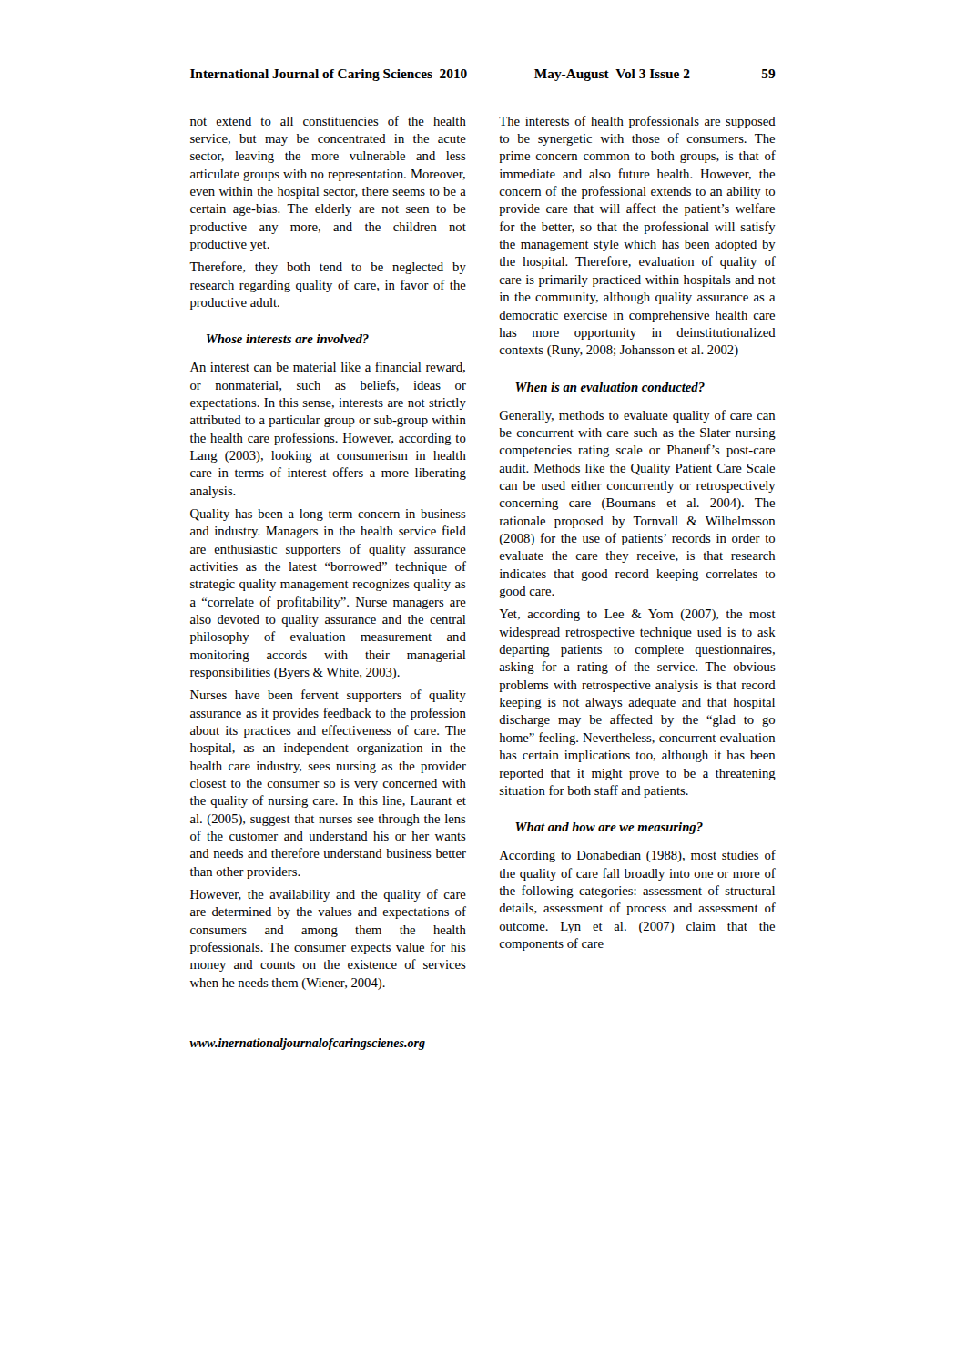International Journal of Caring Sciences 2010 May-August Vol 3 Issue 2 59
not extend to all constituencies of the health service, but may be concentrated in the acute sector, leaving the more vulnerable and less articulate groups with no representation. Moreover, even within the hospital sector, there seems to be a certain age-bias. The elderly are not seen to be productive any more, and the children not productive yet.
Therefore, they both tend to be neglected by research regarding quality of care, in favor of the productive adult.
Whose interests are involved?
An interest can be material like a financial reward, or nonmaterial, such as beliefs, ideas or expectations. In this sense, interests are not strictly attributed to a particular group or sub-group within the health care professions. However, according to Lang (2003), looking at consumerism in health care in terms of interest offers a more liberating analysis.
Quality has been a long term concern in business and industry. Managers in the health service field are enthusiastic supporters of quality assurance activities as the latest “borrowed” technique of strategic quality management recognizes quality as a “correlate of profitability”. Nurse managers are also devoted to quality assurance and the central philosophy of evaluation measurement and monitoring accords with their managerial responsibilities (Byers & White, 2003).
Nurses have been fervent supporters of quality assurance as it provides feedback to the profession about its practices and effectiveness of care. The hospital, as an independent organization in the health care industry, sees nursing as the provider closest to the consumer so is very concerned with the quality of nursing care. In this line, Laurant et al. (2005), suggest that nurses see through the lens of the customer and understand his or her wants and needs and therefore understand business better than other providers.
However, the availability and the quality of care are determined by the values and expectations of consumers and among them the health professionals. The consumer expects value for his money and counts on the existence of services when he needs them (Wiener, 2004).
The interests of health professionals are supposed to be synergetic with those of consumers. The prime concern common to both groups, is that of immediate and also future health. However, the concern of the professional extends to an ability to provide care that will affect the patient’s welfare for the better, so that the professional will satisfy the management style which has been adopted by the hospital. Therefore, evaluation of quality of care is primarily practiced within hospitals and not in the community, although quality assurance as a democratic exercise in comprehensive health care has more opportunity in deinstitutionalized contexts (Runy, 2008; Johansson et al. 2002)
When is an evaluation conducted?
Generally, methods to evaluate quality of care can be concurrent with care such as the Slater nursing competencies rating scale or Phaneuf’s post-care audit. Methods like the Quality Patient Care Scale can be used either concurrently or retrospectively concerning care (Boumans et al. 2004). The rationale proposed by Tornvall & Wilhelmsson (2008) for the use of patients’ records in order to evaluate the care they receive, is that research indicates that good record keeping correlates to good care.
Yet, according to Lee & Yom (2007), the most widespread retrospective technique used is to ask departing patients to complete questionnaires, asking for a rating of the service. The obvious problems with retrospective analysis is that record keeping is not always adequate and that hospital discharge may be affected by the “glad to go home” feeling. Nevertheless, concurrent evaluation has certain implications too, although it has been reported that it might prove to be a threatening situation for both staff and patients.
What and how are we measuring?
According to Donabedian (1988), most studies of the quality of care fall broadly into one or more of the following categories: assessment of structural details, assessment of process and assessment of outcome. Lyn et al. (2007) claim that the components of care
www.inernationaljournalofcaringscienes.org